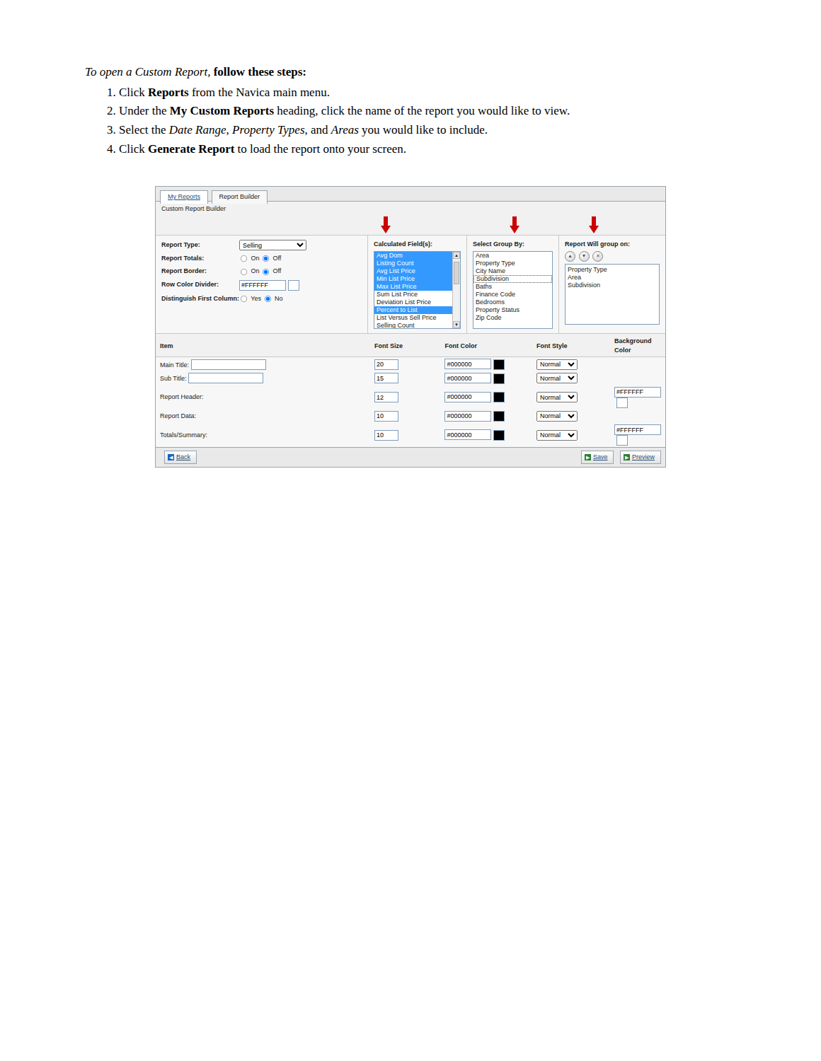To open a Custom Report, follow these steps:
Click Reports from the Navica main menu.
Under the My Custom Reports heading, click the name of the report you would like to view.
Select the Date Range, Property Types, and Areas you would like to include.
Click Generate Report to load the report onto your screen.
My Reports Report Builder
Custom Report Builder
Report Type: Selling
Report Totals: On Off
Report Border: On Off
Row Color Divider:
Distinguish First Column: Yes No
Calculated Field(s):
Avg Dom
Listing Count
Avg List Price
Min List Price
Max List Price
Sum List Price
Deviation List Price
Percent to List
List Versus Sell Price
Selling Count
▲
▼
Select Group By:
Area
Property Type
City Name
Subdivision
Baths
Finance Code
Bedrooms
Property Status
Zip Code
Report Will group on:
▲ ▼ ✕
Property Type
Area
Subdivision
| Item | Font Size | Font Color | Font Style | Background Color |
| --- | --- | --- | --- | --- |
| Main Title: | | | Normal | |
| Sub Title: | | | Normal | |
| Report Header: | | | Normal | |
| Report Data: | | | Normal | |
| Totals/Summary: | | | Normal | |
◀Back ▶Save ▶Preview